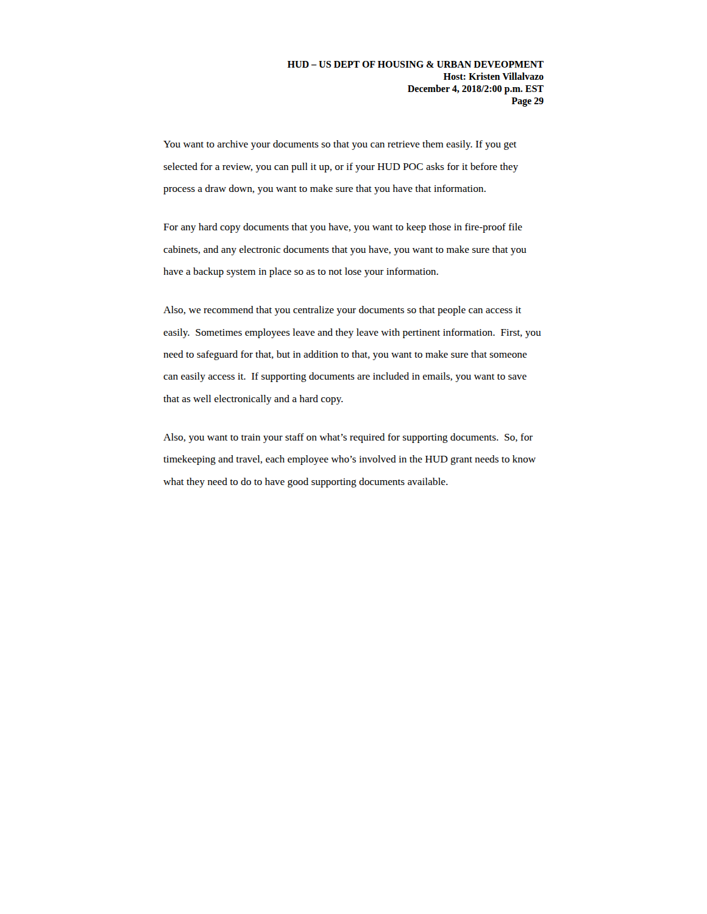HUD – US DEPT OF HOUSING & URBAN DEVEOPMENT
Host: Kristen Villalvazo
December 4, 2018/2:00 p.m. EST
Page 29
You want to archive your documents so that you can retrieve them easily. If you get selected for a review, you can pull it up, or if your HUD POC asks for it before they process a draw down, you want to make sure that you have that information.
For any hard copy documents that you have, you want to keep those in fire-proof file cabinets, and any electronic documents that you have, you want to make sure that you have a backup system in place so as to not lose your information.
Also, we recommend that you centralize your documents so that people can access it easily. Sometimes employees leave and they leave with pertinent information. First, you need to safeguard for that, but in addition to that, you want to make sure that someone can easily access it. If supporting documents are included in emails, you want to save that as well electronically and a hard copy.
Also, you want to train your staff on what’s required for supporting documents. So, for timekeeping and travel, each employee who’s involved in the HUD grant needs to know what they need to do to have good supporting documents available.